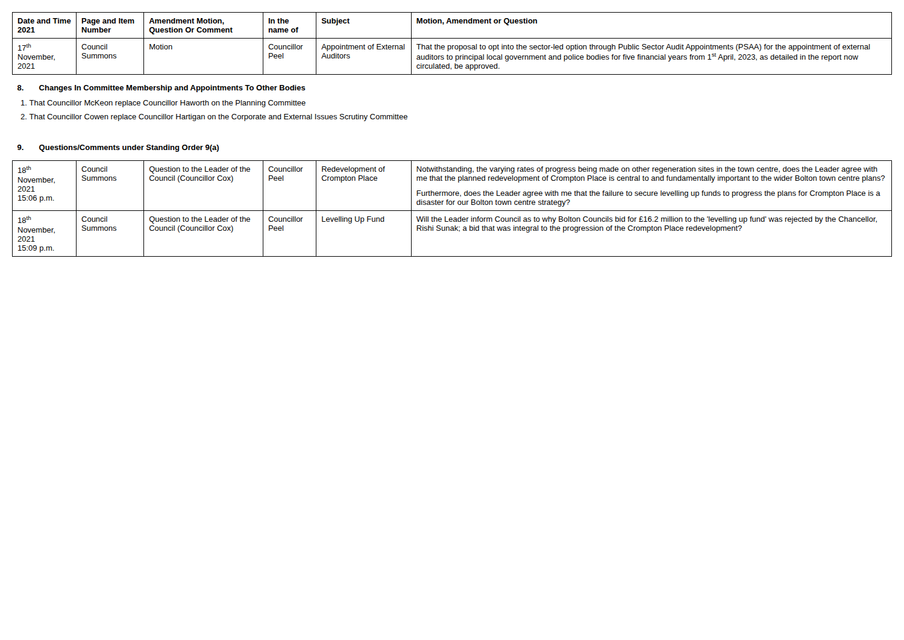| Date and Time 2021 | Page and Item Number | Amendment Motion, Question Or Comment | In the name of | Subject | Motion, Amendment or Question |
| --- | --- | --- | --- | --- | --- |
| 17 th November, 2021 | Council Summons | Motion | Councillor Peel | Appointment of External Auditors | That the proposal to opt into the sector-led option through Public Sector Audit Appointments (PSAA) for the appointment of external auditors to principal local government and police bodies for five financial years from 1 st April, 2023, as detailed in the report now circulated, be approved. |
| 8. Changes In Committee Membership and Appointments To Other Bodies That Councillor McKeon replace Councillor Haworth on the Planning Committee That Councillor Cowen replace Councillor Hartigan on the Corporate and External Issues Scrutiny Committee |
| 9. Questions/Comments under Standing Order 9(a) |
| 18 th November, 2021 15:06 p.m. | Council Summons | Question to the Leader of the Council (Councillor Cox) | Councillor Peel | Redevelopment of Crompton Place | Notwithstanding, the varying rates of progress being made on other regeneration sites in the town centre, does the Leader agree with me that the planned redevelopment of Crompton Place is central to and fundamentally important to the wider Bolton town centre plans? Furthermore, does the Leader agree with me that the failure to secure levelling up funds to progress the plans for Crompton Place is a disaster for our Bolton town centre strategy? |
| 18 th November, 2021 15:09 p.m. | Council Summons | Question to the Leader of the Council (Councillor Cox) | Councillor Peel | Levelling Up Fund | Will the Leader inform Council as to why Bolton Councils bid for £16.2 million to the 'levelling up fund' was rejected by the Chancellor, Rishi Sunak; a bid that was integral to the progression of the Crompton Place redevelopment? |